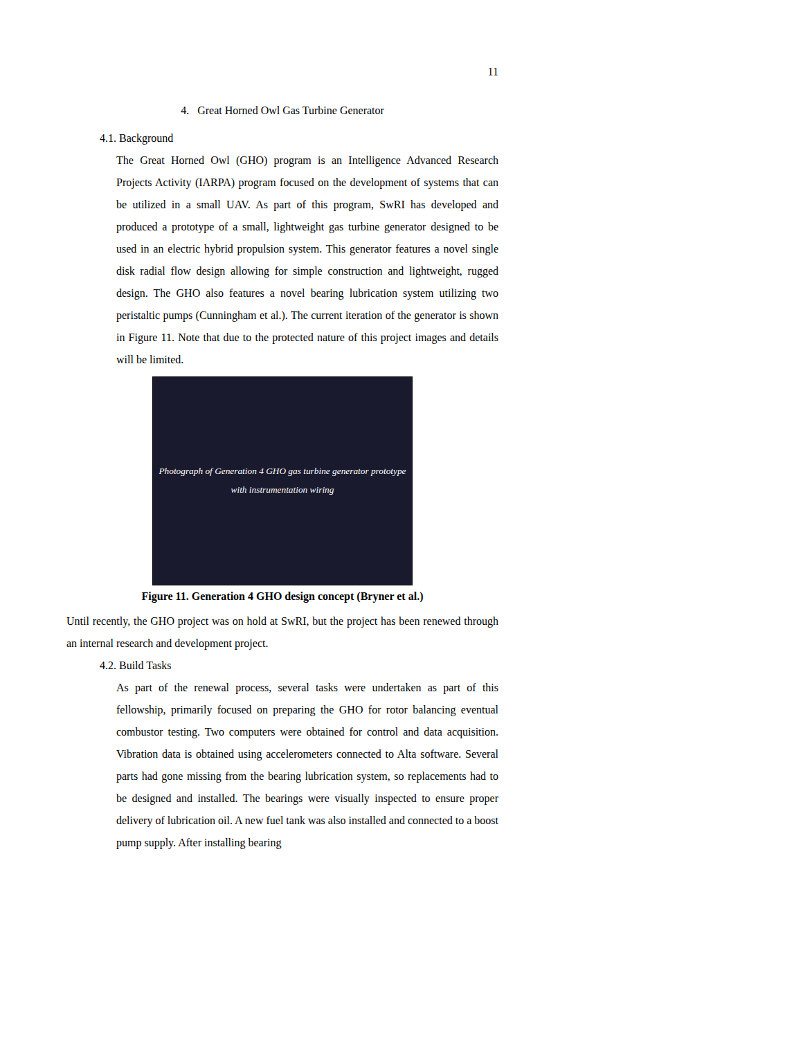11
4. Great Horned Owl Gas Turbine Generator
4.1. Background
The Great Horned Owl (GHO) program is an Intelligence Advanced Research Projects Activity (IARPA) program focused on the development of systems that can be utilized in a small UAV. As part of this program, SwRI has developed and produced a prototype of a small, lightweight gas turbine generator designed to be used in an electric hybrid propulsion system. This generator features a novel single disk radial flow design allowing for simple construction and lightweight, rugged design. The GHO also features a novel bearing lubrication system utilizing two peristaltic pumps (Cunningham et al.). The current iteration of the generator is shown in Figure 11. Note that due to the protected nature of this project images and details will be limited.
Photograph of Generation 4 GHO gas turbine generator prototype with instrumentation wiring
Figure 11. Generation 4 GHO design concept (Bryner et al.)
Until recently, the GHO project was on hold at SwRI, but the project has been renewed through an internal research and development project.
4.2. Build Tasks
As part of the renewal process, several tasks were undertaken as part of this fellowship, primarily focused on preparing the GHO for rotor balancing eventual combustor testing. Two computers were obtained for control and data acquisition. Vibration data is obtained using accelerometers connected to Alta software. Several parts had gone missing from the bearing lubrication system, so replacements had to be designed and installed. The bearings were visually inspected to ensure proper delivery of lubrication oil. A new fuel tank was also installed and connected to a boost pump supply. After installing bearing